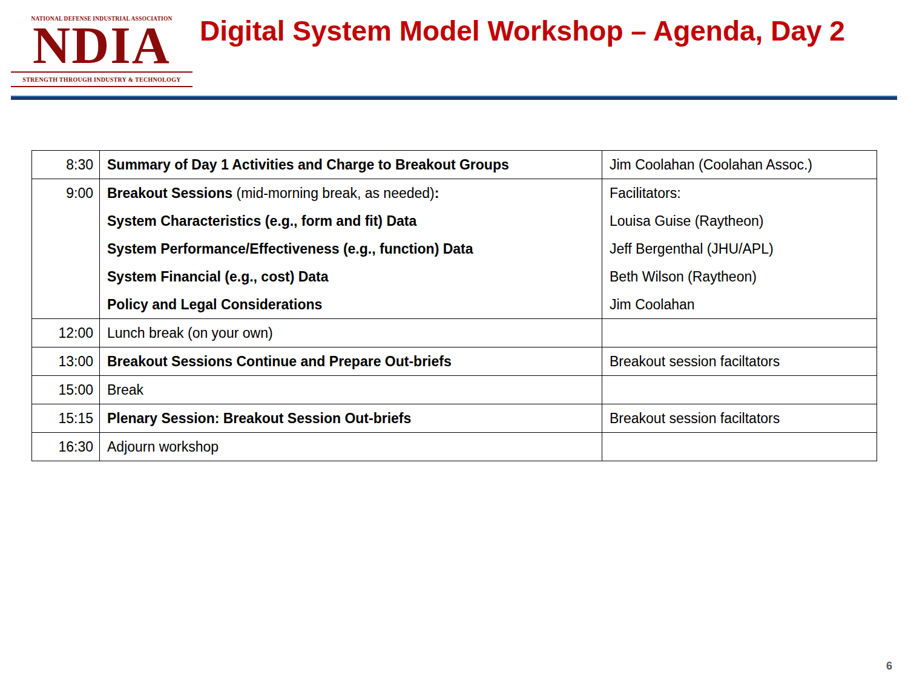NATIONAL DEFENSE INDUSTRIAL ASSOCIATION
NDIA
STRENGTH THROUGH INDUSTRY & TECHNOLOGY
Digital System Model Workshop – Agenda, Day 2
| 8:30 | Summary of Day 1 Activities and Charge to Breakout Groups | Jim Coolahan (Coolahan Assoc.) |
| 9:00 | Breakout Sessions (mid-morning break, as needed) : | Facilitators: |
| | System Characteristics (e.g., form and fit) Data | Louisa Guise (Raytheon) |
| | System Performance/Effectiveness (e.g., function) Data | Jeff Bergenthal (JHU/APL) |
| | System Financial (e.g., cost) Data | Beth Wilson (Raytheon) |
| | Policy and Legal Considerations | Jim Coolahan |
| 12:00 | Lunch break (on your own) | |
| 13:00 | Breakout Sessions Continue and Prepare Out-briefs | Breakout session faciltators |
| 15:00 | Break | |
| 15:15 | Plenary Session: Breakout Session Out-briefs | Breakout session faciltators |
| 16:30 | Adjourn workshop | |
6